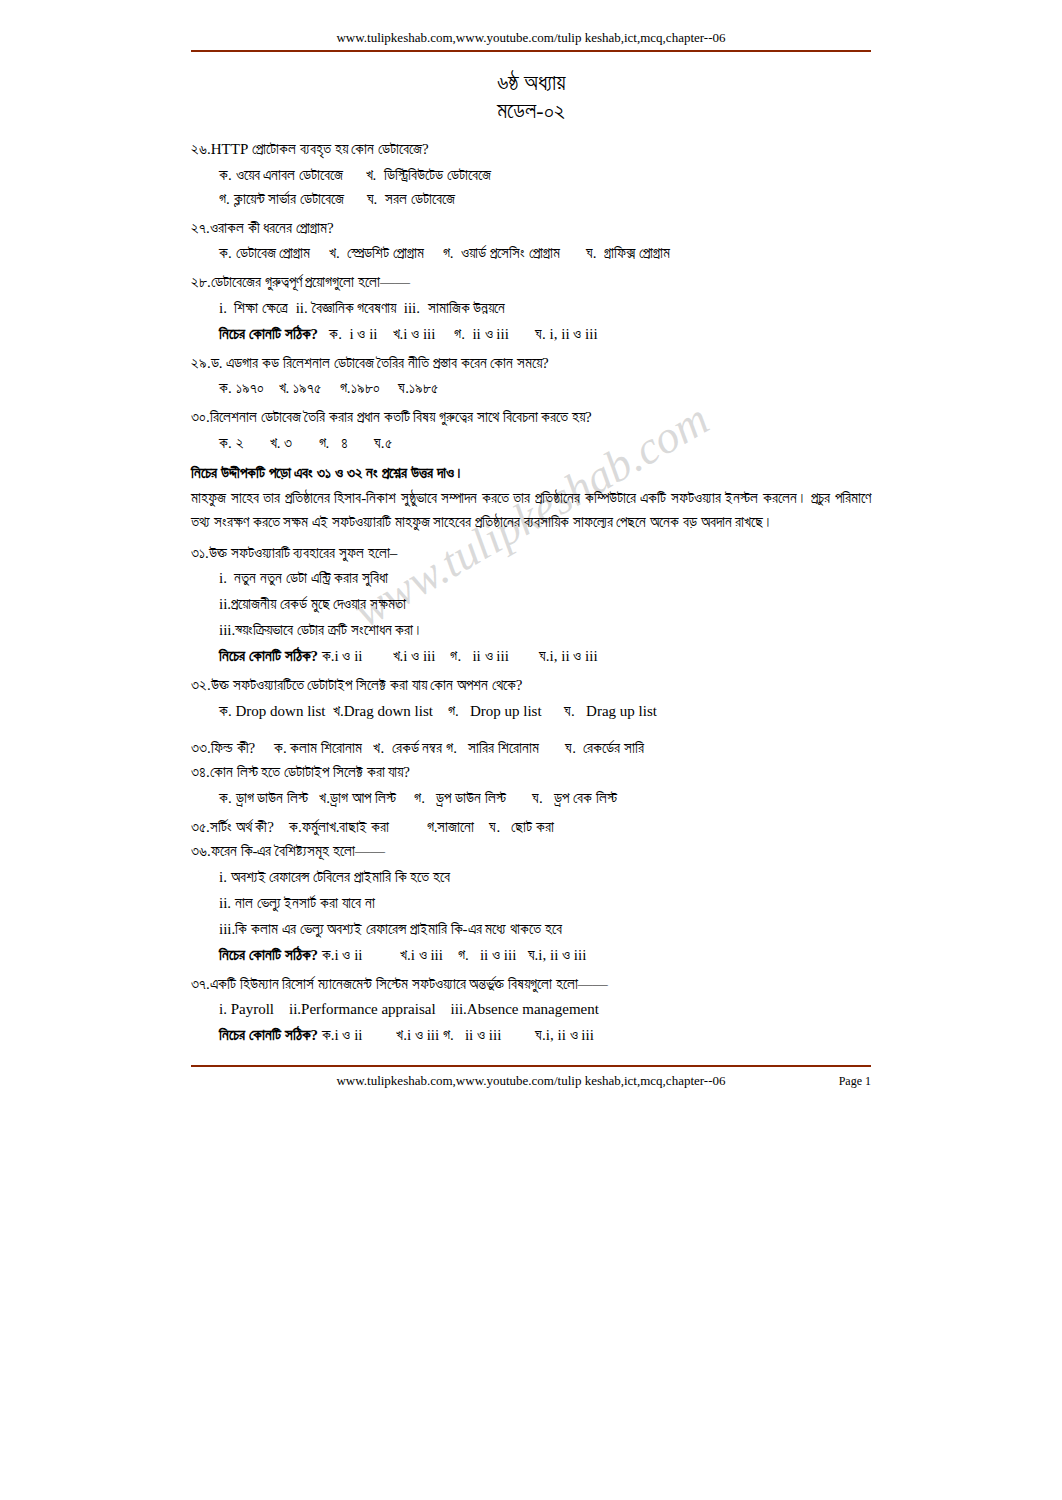www.tulipkeshab.com,www.youtube.com/tulip keshab,ict,mcq,chapter--06
www.tulipkeshab.com
৬ষ্ঠ অধ্যায়
মডেল-০২
২৬.HTTP প্রোটোকল ব্যবহৃত হয় কোন ডেটাবেজে?
ক. ওয়েব এনাবল ডেটাবেজে খ. ডিস্ট্রিবিউটেড ডেটাবেজে
গ. ক্লায়েন্ট সার্ভার ডেটাবেজে ঘ. সরল ডেটাবেজে
২৭.ওরাকল কী ধরনের প্রোগ্রাম?
ক. ডেটাবেজ প্রোগ্রাম খ. স্প্রেডশিট প্রোগ্রাম গ. ওয়ার্ড প্রসেসিং প্রোগ্রাম ঘ. গ্রাফিক্স প্রোগ্রাম
২৮.ডেটাবেজের গুরুত্বপূর্ণ প্রয়োগগুলো হলো——
i. শিক্ষা ক্ষেত্রে ii. বৈজ্ঞানিক গবেষণায় iii. সামাজিক উন্নয়নে
নিচের কোনটি সঠিক? ক. i ও ii খ.i ও iii গ. ii ও iii ঘ. i, ii ও iii
২৯.ড. এডগার কড রিলেশনাল ডেটাবেজ তৈরির নীতি প্রস্তাব করেন কোন সময়ে?
ক. ১৯৭০ খ. ১৯৭৫ গ.১৯৮০ ঘ.১৯৮৫
৩০.রিলেশনাল ডেটাবেজ তৈরি করার প্রধান কতটি বিষয় গুরুত্বের সাথে বিবেচনা করতে হয়?
ক. ২ খ. ৩ গ. ৪ ঘ.৫
নিচের উদ্দীপকটি পড়ো এবং ৩১ ও ৩২ নং প্রশ্নের উত্তর দাও।
মাহফুজ সাহেব তার প্রতিষ্ঠানের হিসাব-নিকাশ সুষ্ঠুভাবে সম্পাদন করতে তার প্রতিষ্ঠানের কম্পিউটারে একটি সফটওয়্যার ইনস্টল করলেন। প্রচুর পরিমাণে তথ্য সংরক্ষণ করতে সক্ষম এই সফটওয়্যারটি মাহফুজ সাহেবের প্রতিষ্ঠানের ব্যবসায়িক সাফল্যের পেছনে অনেক বড় অবদান রাখছে।
৩১.উক্ত সফটওয়্যারটি ব্যবহারের সুফল হলো–
i. নতুন নতুন ডেটা এন্ট্রি করার সুবিধা
ii. প্রয়োজনীয় রেকর্ড মুছে দেওয়ার সক্ষমতা
iii. স্বয়ংক্রিয়ভাবে ডেটার ক্রটি সংশোধন করা।
নিচের কোনটি সঠিক? ক.i ও ii খ.i ও iii গ. ii ও iii ঘ.i, ii ও iii
৩২.উক্ত সফটওয়্যারটিতে ডেটাটাইপ সিলেক্ট করা যায় কোন অপশন থেকে?
ক. Drop down list খ.Drag down list গ. Drop up list ঘ. Drag up list
৩৩.ফিল্ড কী? ক. কলাম শিরোনাম খ. রেকর্ড নম্বর গ. সারির শিরোনাম ঘ. রেকর্ডের সারি
৩৪.কোন লিস্ট হতে ডেটাটাইপ সিলেক্ট করা যায়?
ক. ড্রাগ ডাউন লিস্ট খ.ড্রাগ আপ লিস্ট গ. ড্রপ ডাউন লিস্ট ঘ. ড্রপ বেক লিস্ট
৩৫.সর্টিং অর্থ কী? ক.ফর্মুলাখ.বাছাই করা গ.সাজানো ঘ. ছোট করা
৩৬.ফরেন কি-এর বৈশিষ্ট্যসমূহ হলো——
i. অবশ্যই রেফারেন্স টেবিলের প্রাইমারি কি হতে হবে
ii. নাল ভেল্যু ইনসার্ট করা যাবে না
iii. কি কলাম এর ভেল্যু অবশ্যই রেফারেন্স প্রাইমারি কি-এর মধ্যে থাকতে হবে
নিচের কোনটি সঠিক? ক.i ও ii খ.i ও iii গ. ii ও iii ঘ.i, ii ও iii
৩৭.একটি হিউম্যান রিসোর্স ম্যানেজমেন্ট সিস্টেম সফটওয়্যারে অন্তর্ভুক্ত বিষয়গুলো হলো——
i. Payroll ii.Performance appraisal iii.Absence management
নিচের কোনটি সঠিক? ক.i ও ii খ.i ও iii গ. ii ও iii ঘ.i, ii ও iii
www.tulipkeshab.com,www.youtube.com/tulip keshab,ict,mcq,chapter--06 Page 1